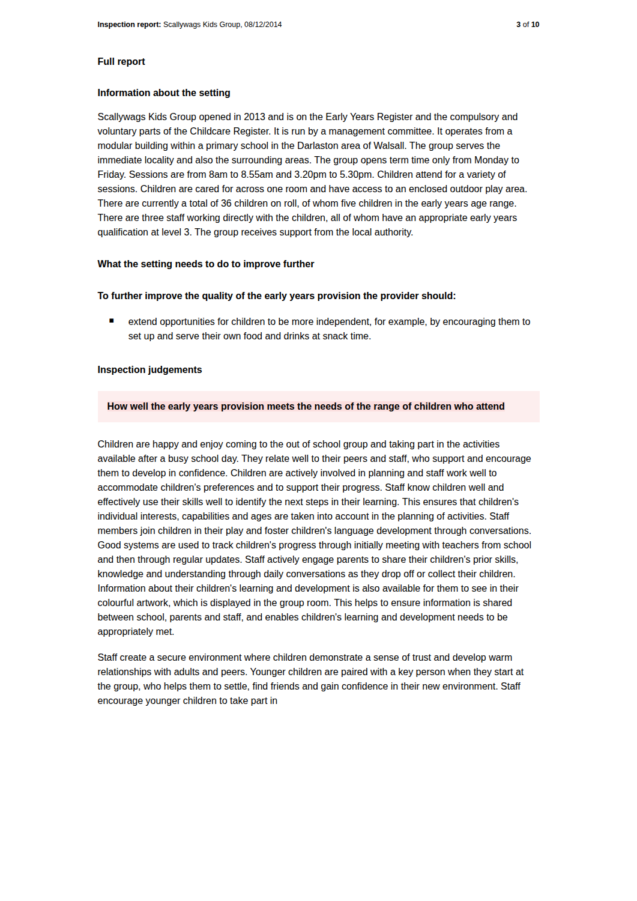Inspection report: Scallywags Kids Group, 08/12/2014
3 of 10
Full report
Information about the setting
Scallywags Kids Group opened in 2013 and is on the Early Years Register and the compulsory and voluntary parts of the Childcare Register. It is run by a management committee. It operates from a modular building within a primary school in the Darlaston area of Walsall. The group serves the immediate locality and also the surrounding areas. The group opens term time only from Monday to Friday. Sessions are from 8am to 8.55am and 3.20pm to 5.30pm. Children attend for a variety of sessions. Children are cared for across one room and have access to an enclosed outdoor play area. There are currently a total of 36 children on roll, of whom five children in the early years age range. There are three staff working directly with the children, all of whom have an appropriate early years qualification at level 3. The group receives support from the local authority.
What the setting needs to do to improve further
To further improve the quality of the early years provision the provider should:
extend opportunities for children to be more independent, for example, by encouraging them to set up and serve their own food and drinks at snack time.
Inspection judgements
How well the early years provision meets the needs of the range of children who attend
Children are happy and enjoy coming to the out of school group and taking part in the activities available after a busy school day. They relate well to their peers and staff, who support and encourage them to develop in confidence. Children are actively involved in planning and staff work well to accommodate children's preferences and to support their progress. Staff know children well and effectively use their skills well to identify the next steps in their learning. This ensures that children's individual interests, capabilities and ages are taken into account in the planning of activities. Staff members join children in their play and foster children's language development through conversations. Good systems are used to track children's progress through initially meeting with teachers from school and then through regular updates. Staff actively engage parents to share their children's prior skills, knowledge and understanding through daily conversations as they drop off or collect their children. Information about their children's learning and development is also available for them to see in their colourful artwork, which is displayed in the group room. This helps to ensure information is shared between school, parents and staff, and enables children's learning and development needs to be appropriately met.
Staff create a secure environment where children demonstrate a sense of trust and develop warm relationships with adults and peers. Younger children are paired with a key person when they start at the group, who helps them to settle, find friends and gain confidence in their new environment. Staff encourage younger children to take part in